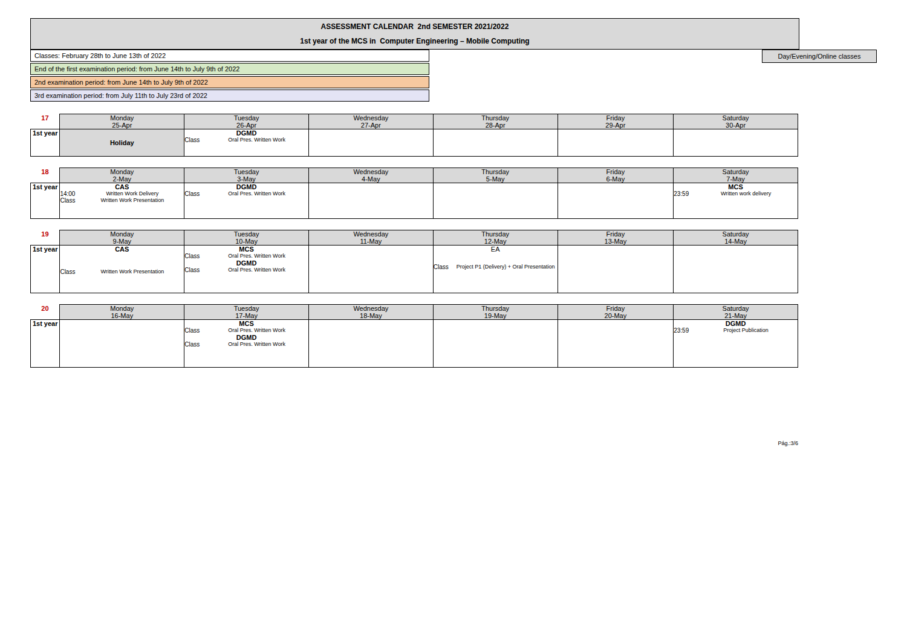ASSESSMENT CALENDAR 2nd SEMESTER 2021/2022
1st year of the MCS in Computer Engineering – Mobile Computing
Classes: February 28th to June 13th of 2022
End of the first examination period: from June 14th to July 9th of 2022
2nd examination period: from June 14th to July 9th of 2022
3rd examination period: from July 11th to July 23rd of 2022
Day/Evening/Online classes
| 17 | Monday 25-Apr | Tuesday 26-Apr | Wednesday 27-Apr | Thursday 28-Apr | Friday 29-Apr | Saturday 30-Apr |
| 1st year | Holiday | DGMD Class Oral Pres. Written Work | | | | |
| 18 | Monday 2-May | Tuesday 3-May | Wednesday 4-May | Thursday 5-May | Friday 6-May | Saturday 7-May |
| 1st year | CAS 14:00 Written Work Delivery Class Written Work Presentation | DGMD Class Oral Pres. Written Work | | | | MCS 23:59 Written work delivery |
| 19 | Monday 9-May | Tuesday 10-May | Wednesday 11-May | Thursday 12-May | Friday 13-May | Saturday 14-May |
| 1st year | CAS Class Written Work Presentation | MCS Class Oral Pres. Written Work DGMD Class Oral Pres. Written Work | | EA Class Project P1 (Delivery) + Oral Presentation | | |
| 20 | Monday 16-May | Tuesday 17-May | Wednesday 18-May | Thursday 19-May | Friday 20-May | Saturday 21-May |
| 1st year | | MCS Class Oral Pres. Written Work DGMD Class Oral Pres. Written Work | | | | DGMD 23:59 Project Publication |
Pág.:3/6